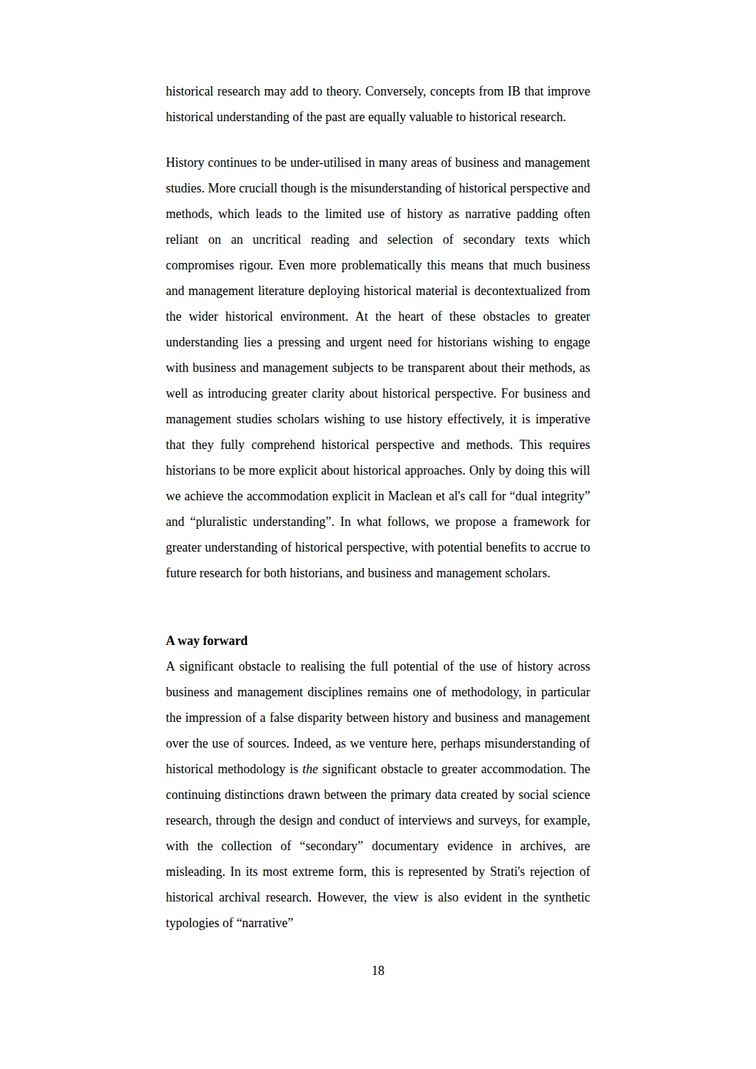historical research may add to theory. Conversely, concepts from IB that improve historical understanding of the past are equally valuable to historical research.
History continues to be under-utilised in many areas of business and management studies. More cruciall though is the misunderstanding of historical perspective and methods, which leads to the limited use of history as narrative padding often reliant on an uncritical reading and selection of secondary texts which compromises rigour. Even more problematically this means that much business and management literature deploying historical material is decontextualized from the wider historical environment. At the heart of these obstacles to greater understanding lies a pressing and urgent need for historians wishing to engage with business and management subjects to be transparent about their methods, as well as introducing greater clarity about historical perspective. For business and management studies scholars wishing to use history effectively, it is imperative that they fully comprehend historical perspective and methods. This requires historians to be more explicit about historical approaches. Only by doing this will we achieve the accommodation explicit in Maclean et al's call for “dual integrity” and “pluralistic understanding”. In what follows, we propose a framework for greater understanding of historical perspective, with potential benefits to accrue to future research for both historians, and business and management scholars.
A way forward
A significant obstacle to realising the full potential of the use of history across business and management disciplines remains one of methodology, in particular the impression of a false disparity between history and business and management over the use of sources. Indeed, as we venture here, perhaps misunderstanding of historical methodology is the significant obstacle to greater accommodation. The continuing distinctions drawn between the primary data created by social science research, through the design and conduct of interviews and surveys, for example, with the collection of “secondary” documentary evidence in archives, are misleading. In its most extreme form, this is represented by Strati's rejection of historical archival research. However, the view is also evident in the synthetic typologies of “narrative”
18